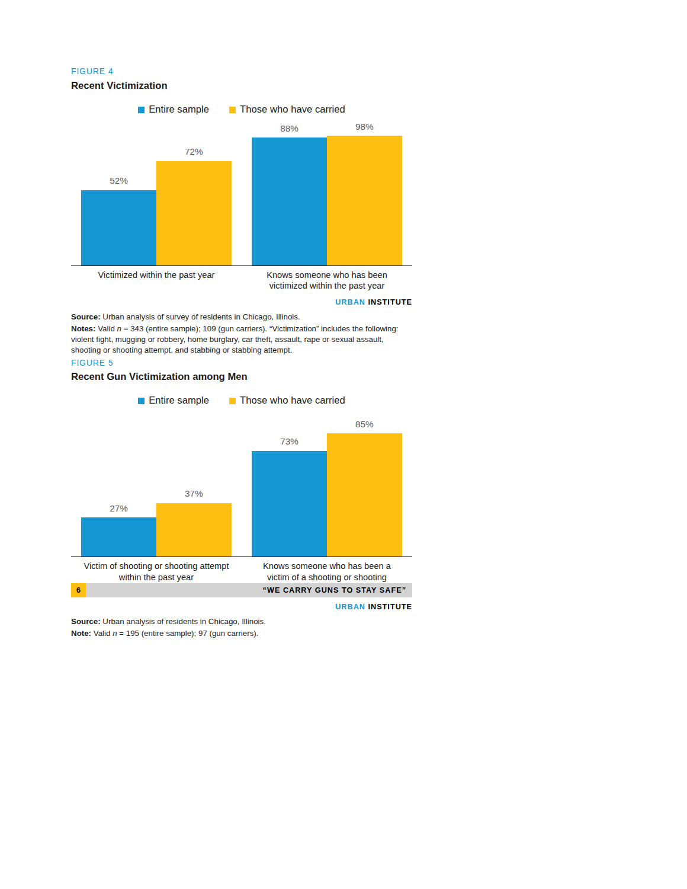FIGURE 4
Recent Victimization
Entire sample
Those who have carried
52%
72%
88%
98%
Victimized within the past year
Knows someone who has been victimized within the past year
URBAN INSTITUTE
Source: Urban analysis of survey of residents in Chicago, Illinois.
Notes: Valid n = 343 (entire sample); 109 (gun carriers). “Victimization” includes the following: violent fight, mugging or robbery, home burglary, car theft, assault, rape or sexual assault, shooting or shooting attempt, and stabbing or stabbing attempt.
FIGURE 5
Recent Gun Victimization among Men
Entire sample
Those who have carried
27%
37%
73%
85%
Victim of shooting or shooting attempt within the past year
Knows someone who has been a victim of a shooting or shooting attempt within the past year
URBAN INSTITUTE
Source: Urban analysis of residents in Chicago, Illinois.
Note: Valid n = 195 (entire sample); 97 (gun carriers).
6
“WE CARRY GUNS TO STAY SAFE”